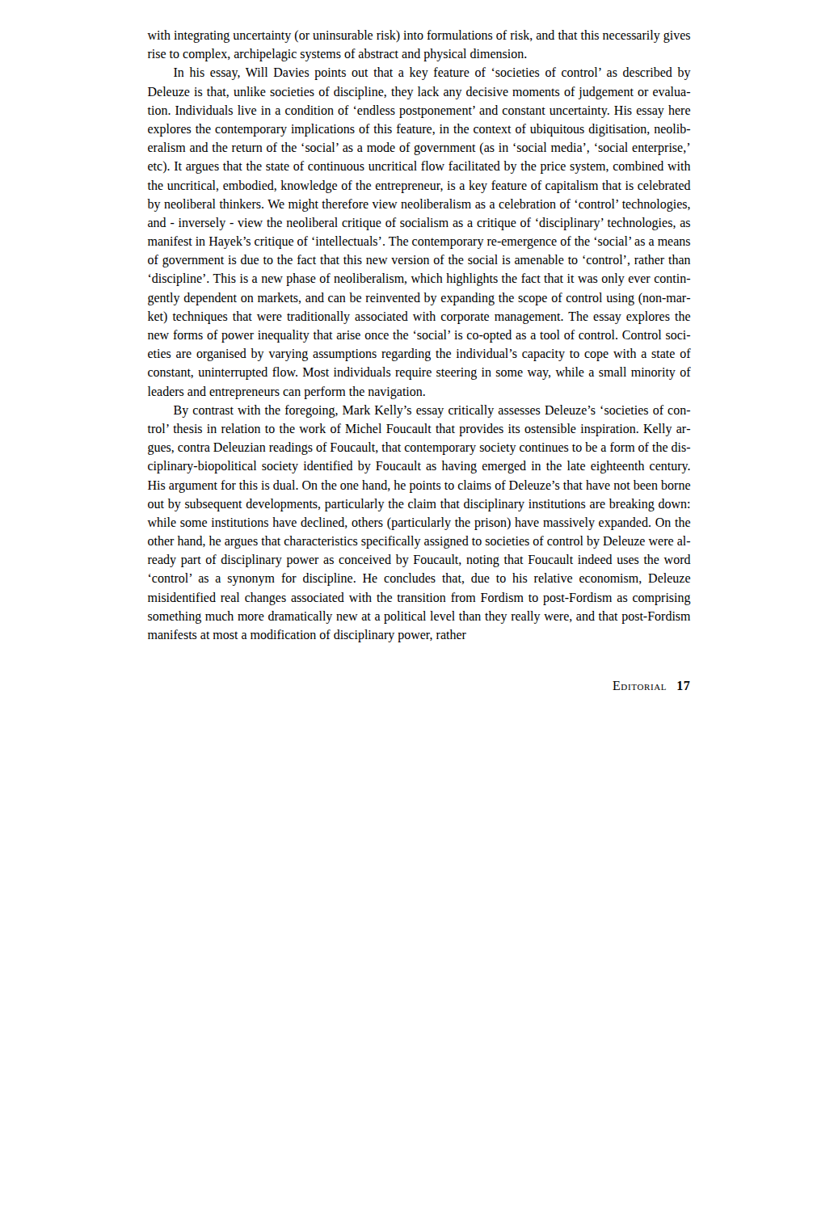with integrating uncertainty (or uninsurable risk) into formulations of risk, and that this necessarily gives rise to complex, archipelagic systems of abstract and physical dimension.
In his essay, Will Davies points out that a key feature of ‘societies of control’ as described by Deleuze is that, unlike societies of discipline, they lack any decisive moments of judgement or evaluation. Individuals live in a condition of ‘endless postponement’ and constant uncertainty. His essay here explores the contemporary implications of this feature, in the context of ubiquitous digitisation, neoliberalism and the return of the ‘social’ as a mode of government (as in ‘social media’, ‘social enterprise,’ etc). It argues that the state of continuous uncritical flow facilitated by the price system, combined with the uncritical, embodied, knowledge of the entrepreneur, is a key feature of capitalism that is celebrated by neoliberal thinkers. We might therefore view neoliberalism as a celebration of ‘control’ technologies, and - inversely - view the neoliberal critique of socialism as a critique of ‘disciplinary’ technologies, as manifest in Hayek’s critique of ‘intellectuals’. The contemporary re-emergence of the ‘social’ as a means of government is due to the fact that this new version of the social is amenable to ‘control’, rather than ‘discipline’. This is a new phase of neoliberalism, which highlights the fact that it was only ever contingently dependent on markets, and can be reinvented by expanding the scope of control using (non-market) techniques that were traditionally associated with corporate management. The essay explores the new forms of power inequality that arise once the ‘social’ is co-opted as a tool of control. Control societies are organised by varying assumptions regarding the individual’s capacity to cope with a state of constant, uninterrupted flow. Most individuals require steering in some way, while a small minority of leaders and entrepreneurs can perform the navigation.
By contrast with the foregoing, Mark Kelly’s essay critically assesses Deleuze’s ‘societies of control’ thesis in relation to the work of Michel Foucault that provides its ostensible inspiration. Kelly argues, contra Deleuzian readings of Foucault, that contemporary society continues to be a form of the disciplinary-biopolitical society identified by Foucault as having emerged in the late eighteenth century. His argument for this is dual. On the one hand, he points to claims of Deleuze’s that have not been borne out by subsequent developments, particularly the claim that disciplinary institutions are breaking down: while some institutions have declined, others (particularly the prison) have massively expanded. On the other hand, he argues that characteristics specifically assigned to societies of control by Deleuze were already part of disciplinary power as conceived by Foucault, noting that Foucault indeed uses the word ‘control’ as a synonym for discipline. He concludes that, due to his relative economism, Deleuze misidentified real changes associated with the transition from Fordism to post-Fordism as comprising something much more dramatically new at a political level than they really were, and that post-Fordism manifests at most a modification of disciplinary power, rather
Editorial17